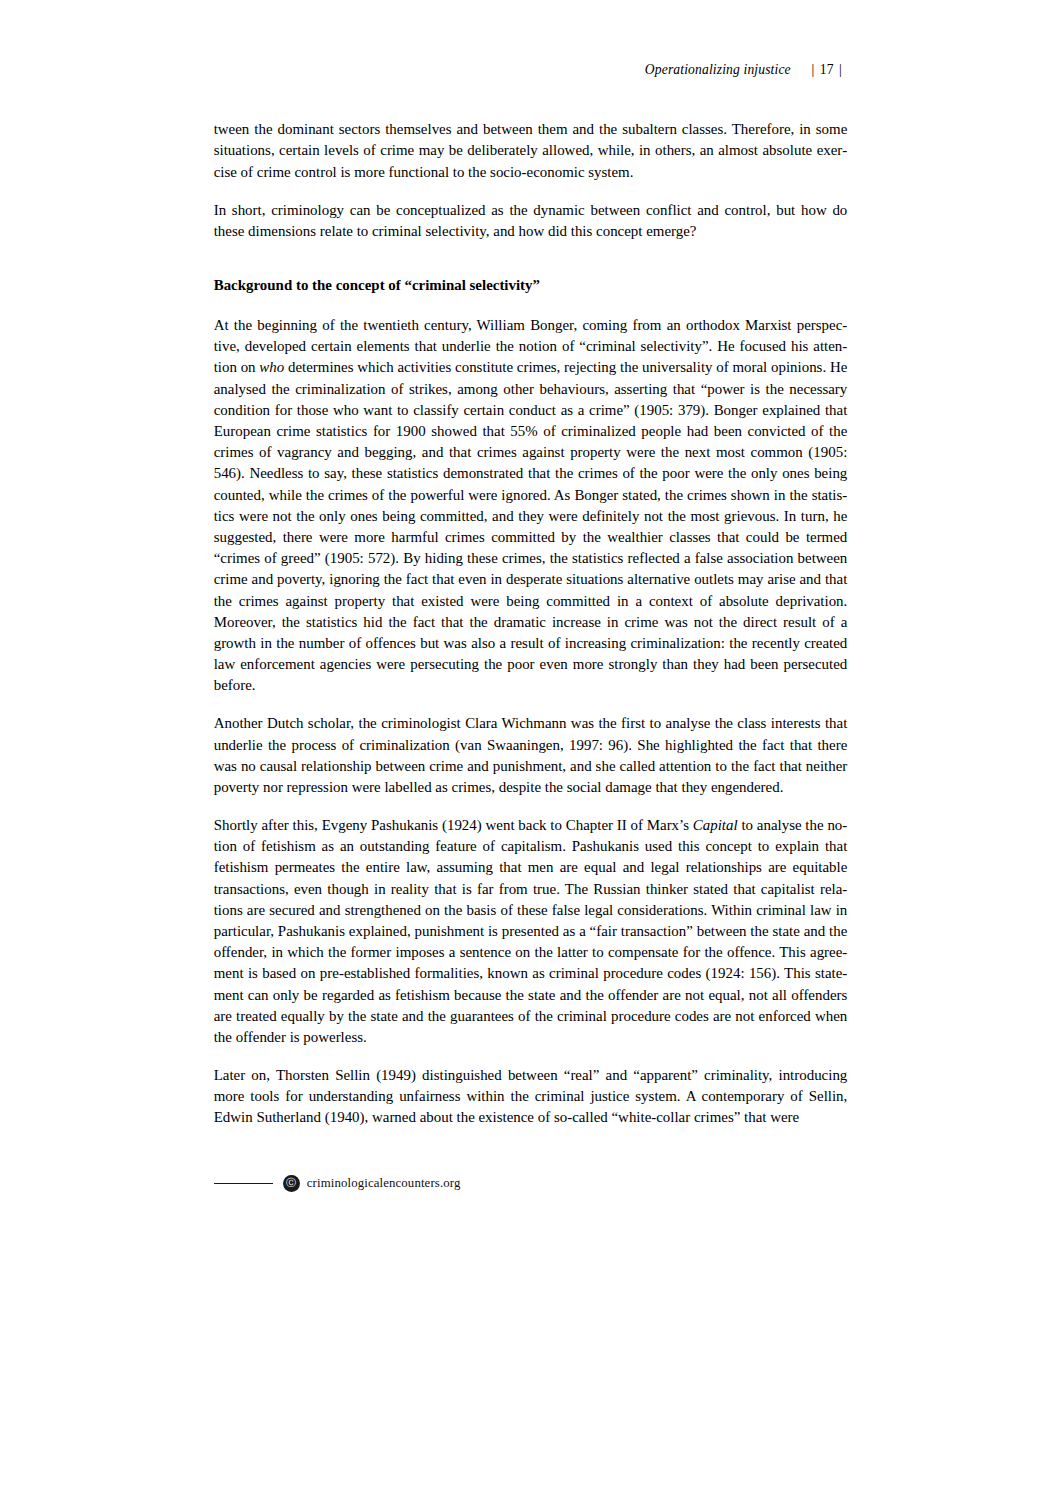Operationalizing injustice |17|
tween the dominant sectors themselves and between them and the subaltern classes. Therefore, in some situations, certain levels of crime may be deliberately allowed, while, in others, an almost absolute exercise of crime control is more functional to the socio-economic system.
In short, criminology can be conceptualized as the dynamic between conflict and control, but how do these dimensions relate to criminal selectivity, and how did this concept emerge?
Background to the concept of “criminal selectivity”
At the beginning of the twentieth century, William Bonger, coming from an orthodox Marxist perspective, developed certain elements that underlie the notion of “criminal selectivity”. He focused his attention on who determines which activities constitute crimes, rejecting the universality of moral opinions. He analysed the criminalization of strikes, among other behaviours, asserting that “power is the necessary condition for those who want to classify certain conduct as a crime” (1905: 379). Bonger explained that European crime statistics for 1900 showed that 55% of criminalized people had been convicted of the crimes of vagrancy and begging, and that crimes against property were the next most common (1905: 546). Needless to say, these statistics demonstrated that the crimes of the poor were the only ones being counted, while the crimes of the powerful were ignored. As Bonger stated, the crimes shown in the statistics were not the only ones being committed, and they were definitely not the most grievous. In turn, he suggested, there were more harmful crimes committed by the wealthier classes that could be termed “crimes of greed” (1905: 572). By hiding these crimes, the statistics reflected a false association between crime and poverty, ignoring the fact that even in desperate situations alternative outlets may arise and that the crimes against property that existed were being committed in a context of absolute deprivation. Moreover, the statistics hid the fact that the dramatic increase in crime was not the direct result of a growth in the number of offences but was also a result of increasing criminalization: the recently created law enforcement agencies were persecuting the poor even more strongly than they had been persecuted before.
Another Dutch scholar, the criminologist Clara Wichmann was the first to analyse the class interests that underlie the process of criminalization (van Swaaningen, 1997: 96). She highlighted the fact that there was no causal relationship between crime and punishment, and she called attention to the fact that neither poverty nor repression were labelled as crimes, despite the social damage that they engendered.
Shortly after this, Evgeny Pashukanis (1924) went back to Chapter II of Marx’s Capital to analyse the notion of fetishism as an outstanding feature of capitalism. Pashukanis used this concept to explain that fetishism permeates the entire law, assuming that men are equal and legal relationships are equitable transactions, even though in reality that is far from true. The Russian thinker stated that capitalist relations are secured and strengthened on the basis of these false legal considerations. Within criminal law in particular, Pashukanis explained, punishment is presented as a “fair transaction” between the state and the offender, in which the former imposes a sentence on the latter to compensate for the offence. This agreement is based on pre-established formalities, known as criminal procedure codes (1924: 156). This statement can only be regarded as fetishism because the state and the offender are not equal, not all offenders are treated equally by the state and the guarantees of the criminal procedure codes are not enforced when the offender is powerless.
Later on, Thorsten Sellin (1949) distinguished between “real” and “apparent” criminality, introducing more tools for understanding unfairness within the criminal justice system. A contemporary of Sellin, Edwin Sutherland (1940), warned about the existence of so-called “white-collar crimes” that were
Ⓒ criminologicalencounters.org